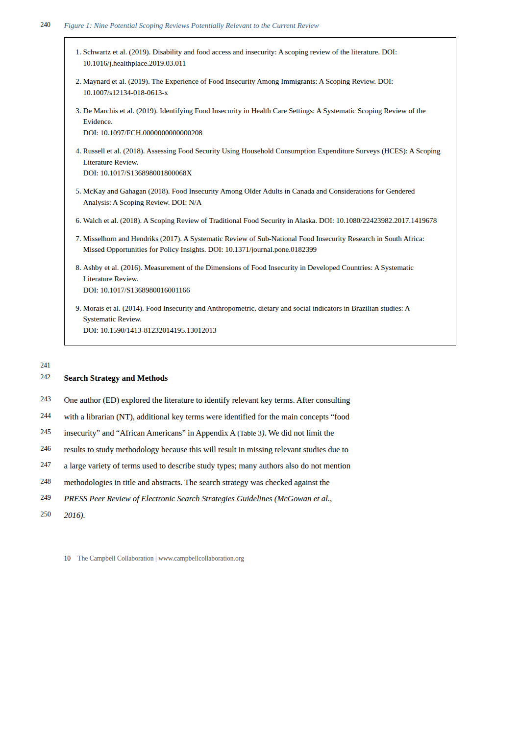240
Figure 1: Nine Potential Scoping Reviews Potentially Relevant to the Current Review
Schwartz et al. (2019). Disability and food access and insecurity: A scoping review of the literature. DOI: 10.1016/j.healthplace.2019.03.011
Maynard et al. (2019). The Experience of Food Insecurity Among Immigrants: A Scoping Review. DOI: 10.1007/s12134-018-0613-x
De Marchis et al. (2019). Identifying Food Insecurity in Health Care Settings: A Systematic Scoping Review of the Evidence.
DOI: 10.1097/FCH.0000000000000208
Russell et al. (2018). Assessing Food Security Using Household Consumption Expenditure Surveys (HCES): A Scoping Literature Review.
DOI: 10.1017/S136898001800068X
McKay and Gahagan (2018). Food Insecurity Among Older Adults in Canada and Considerations for Gendered Analysis: A Scoping Review. DOI: N/A
Walch et al. (2018). A Scoping Review of Traditional Food Security in Alaska. DOI: 10.1080/22423982.2017.1419678
Misselhorn and Hendriks (2017). A Systematic Review of Sub-National Food Insecurity Research in South Africa: Missed Opportunities for Policy Insights. DOI: 10.1371/journal.pone.0182399
Ashby et al. (2016). Measurement of the Dimensions of Food Insecurity in Developed Countries: A Systematic Literature Review.
DOI: 10.1017/S1368980016001166
Morais et al. (2014). Food Insecurity and Anthropometric, dietary and social indicators in Brazilian studies: A Systematic Review.
DOI: 10.1590/1413-81232014195.13012013
241
242
Search Strategy and Methods
243 One author (ED) explored the literature to identify relevant key terms. After consulting
244with a librarian (NT), additional key terms were identified for the main concepts “food
245insecurity” and “African Americans” in Appendix A (Table 3). We did not limit the
246results to study methodology because this will result in missing relevant studies due to
247a large variety of terms used to describe study types; many authors also do not mention
248methodologies in title and abstracts. The search strategy was checked against the
249 PRESS Peer Review of Electronic Search Strategies Guidelines (McGowan et al.,
2502016).
10 The Campbell Collaboration | www.campbellcollaboration.org